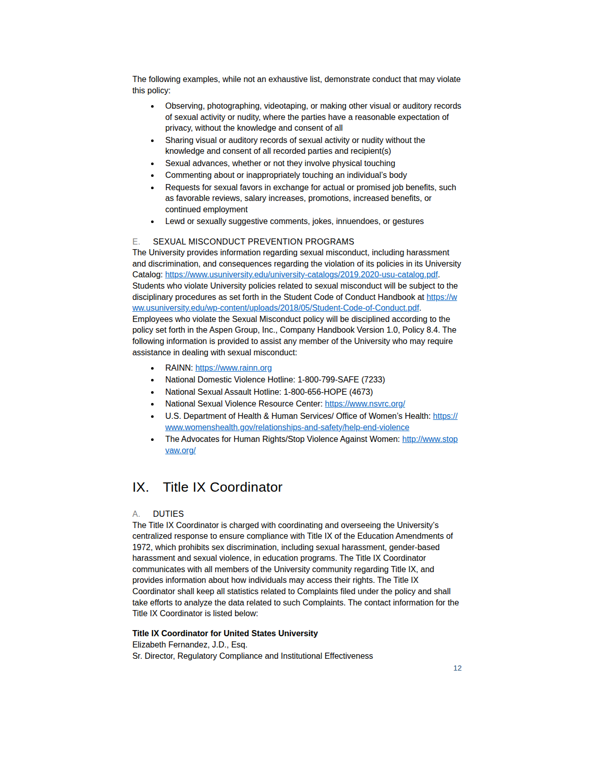The following examples, while not an exhaustive list, demonstrate conduct that may violate this policy:
Observing, photographing, videotaping, or making other visual or auditory records of sexual activity or nudity, where the parties have a reasonable expectation of privacy, without the knowledge and consent of all
Sharing visual or auditory records of sexual activity or nudity without the knowledge and consent of all recorded parties and recipient(s)
Sexual advances, whether or not they involve physical touching
Commenting about or inappropriately touching an individual’s body
Requests for sexual favors in exchange for actual or promised job benefits, such as favorable reviews, salary increases, promotions, increased benefits, or continued employment
Lewd or sexually suggestive comments, jokes, innuendoes, or gestures
E. SEXUAL MISCONDUCT PREVENTION PROGRAMS
The University provides information regarding sexual misconduct, including harassment and discrimination, and consequences regarding the violation of its policies in its University Catalog: https://www.usuniversity.edu/university-catalogs/2019.2020-usu-catalog.pdf. Students who violate University policies related to sexual misconduct will be subject to the disciplinary procedures as set forth in the Student Code of Conduct Handbook at https://www.usuniversity.edu/wp-content/uploads/2018/05/Student-Code-of-Conduct.pdf. Employees who violate the Sexual Misconduct policy will be disciplined according to the policy set forth in the Aspen Group, Inc., Company Handbook Version 1.0, Policy 8.4. The following information is provided to assist any member of the University who may require assistance in dealing with sexual misconduct:
RAINN: https://www.rainn.org
National Domestic Violence Hotline: 1-800-799-SAFE (7233)
National Sexual Assault Hotline: 1-800-656-HOPE (4673)
National Sexual Violence Resource Center: https://www.nsvrc.org/
U.S. Department of Health & Human Services/ Office of Women’s Health: https://www.womenshealth.gov/relationships-and-safety/help-end-violence
The Advocates for Human Rights/Stop Violence Against Women: http://www.stopvaw.org/
IX. Title IX Coordinator
A. DUTIES
The Title IX Coordinator is charged with coordinating and overseeing the University’s centralized response to ensure compliance with Title IX of the Education Amendments of 1972, which prohibits sex discrimination, including sexual harassment, gender-based harassment and sexual violence, in education programs. The Title IX Coordinator communicates with all members of the University community regarding Title IX, and provides information about how individuals may access their rights. The Title IX Coordinator shall keep all statistics related to Complaints filed under the policy and shall take efforts to analyze the data related to such Complaints. The contact information for the Title IX Coordinator is listed below:
Title IX Coordinator for United States University
Elizabeth Fernandez, J.D., Esq.
Sr. Director, Regulatory Compliance and Institutional Effectiveness
12